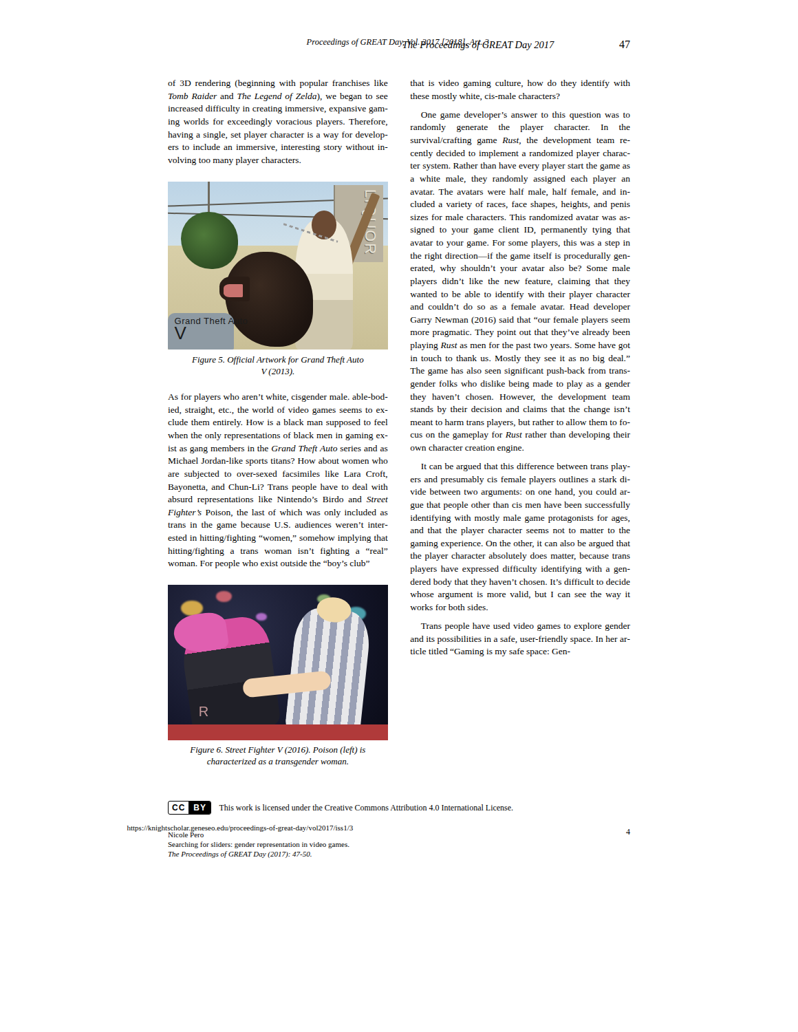Proceedings of GREAT Day, Vol. 2017 [2018], Art. 3 The Proceedings of GREAT Day 2017 47
of 3D rendering (beginning with popular franchises like Tomb Raider and The Legend of Zelda), we began to see increased difficulty in creating immersive, expansive gaming worlds for exceedingly voracious players. Therefore, having a single, set player character is a way for developers to include an immersive, interesting story without involving too many player characters.
LIQUOR
Grand Theft Auto V
Figure 5. Official Artwork for Grand Theft Auto
V (2013).
As for players who aren’t white, cisgender male. able-bodied, straight, etc., the world of video games seems to exclude them entirely. How is a black man supposed to feel when the only representations of black men in gaming exist as gang members in the Grand Theft Auto series and as Michael Jordan-like sports titans? How about women who are subjected to over-sexed facsimiles like Lara Croft, Bayonetta, and Chun-Li? Trans people have to deal with absurd representations like Nintendo’s Birdo and Street Fighter’s Poison, the last of which was only included as trans in the game because U.S. audiences weren’t interested in hitting/fighting “women,” somehow implying that hitting/fighting a trans woman isn’t fighting a “real” woman. For people who exist outside the “boy’s club”
R
Figure 6. Street Fighter V (2016). Poison (left) is
characterized as a transgender woman.
that is video gaming culture, how do they identify with these mostly white, cis-male characters?
One game developer’s answer to this question was to randomly generate the player character. In the survival/crafting game Rust, the development team recently decided to implement a randomized player character system. Rather than have every player start the game as a white male, they randomly assigned each player an avatar. The avatars were half male, half female, and included a variety of races, face shapes, heights, and penis sizes for male characters. This randomized avatar was assigned to your game client ID, permanently tying that avatar to your game. For some players, this was a step in the right direction—if the game itself is procedurally generated, why shouldn’t your avatar also be? Some male players didn’t like the new feature, claiming that they wanted to be able to identify with their player character and couldn’t do so as a female avatar. Head developer Garry Newman (2016) said that “our female players seem more pragmatic. They point out that they’ve already been playing Rust as men for the past two years. Some have got in touch to thank us. Mostly they see it as no big deal.” The game has also seen significant push-back from transgender folks who dislike being made to play as a gender they haven’t chosen. However, the development team stands by their decision and claims that the change isn’t meant to harm trans players, but rather to allow them to focus on the gameplay for Rust rather than developing their own character creation engine.
It can be argued that this difference between trans players and presumably cis female players outlines a stark divide between two arguments: on one hand, you could argue that people other than cis men have been successfully identifying with mostly male game protagonists for ages, and that the player character seems not to matter to the gaming experience. On the other, it can also be argued that the player character absolutely does matter, because trans players have expressed difficulty identifying with a gendered body that they haven’t chosen. It’s difficult to decide whose argument is more valid, but I can see the way it works for both sides.
Trans people have used video games to explore gender and its possibilities in a safe, user-friendly space. In her article titled “Gaming is my safe space: Gen-
CC BY This work is licensed under the Creative Commons Attribution 4.0 International License.
https://knightscholar.geneseo.edu/proceedings-of-great-day/vol2017/iss1/3 Nicole Pero Searching for sliders: gender representation in video games. The Proceedings of GREAT Day (2017): 47-50. 4